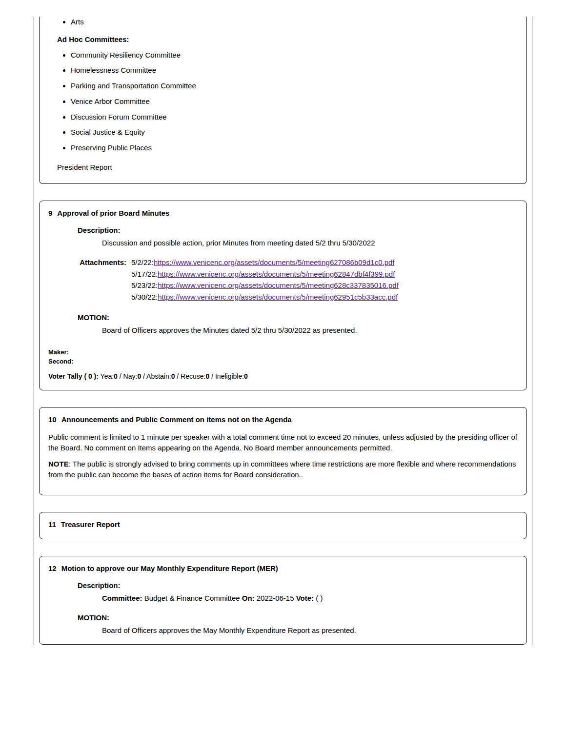Arts
Ad Hoc Committees:
Community Resiliency Committee
Homelessness Committee
Parking and Transportation Committee
Venice Arbor Committee
Discussion Forum Committee
Social Justice & Equity
Preserving Public Places
President Report
9 Approval of prior Board Minutes
Description:
Discussion and possible action, prior Minutes from meeting dated 5/2 thru 5/30/2022
Attachments:
5/2/22:https://www.venicenc.org/assets/documents/5/meeting627086b09d1c0.pdf
5/17/22:https://www.venicenc.org/assets/documents/5/meeting62847dbf4f399.pdf
5/23/22:https://www.venicenc.org/assets/documents/5/meeting628c337835016.pdf
5/30/22:https://www.venicenc.org/assets/documents/5/meeting62951c5b33acc.pdf
MOTION:
Board of Officers approves the Minutes dated 5/2 thru 5/30/2022 as presented.
Maker:
Second:
Voter Tally ( 0 ): Yea:0 / Nay:0 / Abstain:0 / Recuse:0 / Ineligible:0
10 Announcements and Public Comment on items not on the Agenda
Public comment is limited to 1 minute per speaker with a total comment time not to exceed 20 minutes, unless adjusted by the presiding officer of the Board. No comment on Items appearing on the Agenda. No Board member announcements permitted.
NOTE: The public is strongly advised to bring comments up in committees where time restrictions are more flexible and where recommendations from the public can become the bases of action items for Board consideration..
11 Treasurer Report
12 Motion to approve our May Monthly Expenditure Report (MER)
Description:
Committee: Budget & Finance Committee On: 2022-06-15 Vote: ( )
MOTION:
Board of Officers approves the May Monthly Expenditure Report as presented.